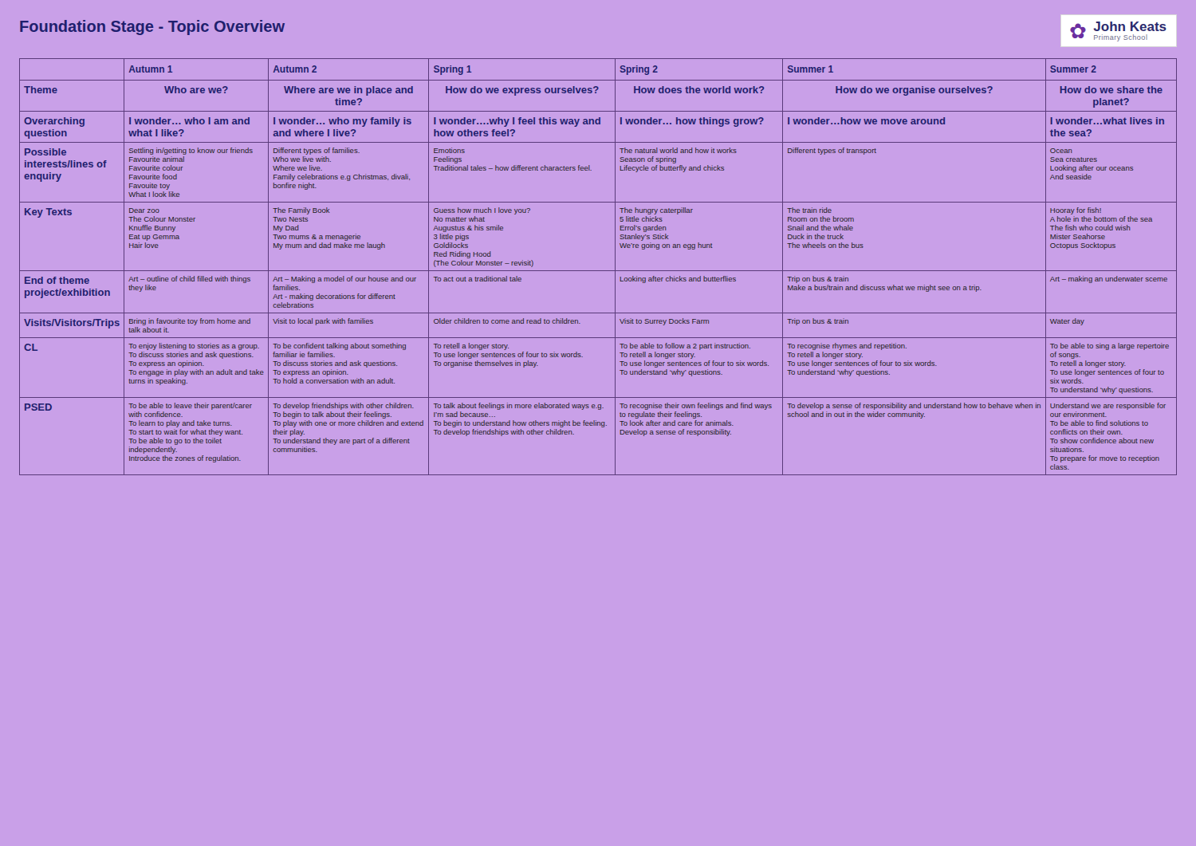Foundation Stage - Topic Overview
✿ John Keats Primary School
| | Autumn 1 | Autumn 2 | Spring 1 | Spring 2 | Summer 1 | Summer 2 |
| --- | --- | --- | --- | --- | --- | --- |
| Theme | Who are we? | Where are we in place and time? | How do we express ourselves? | How does the world work? | How do we organise ourselves? | How do we share the planet? |
| Overarching question | I wonder… who I am and what I like? | I wonder… who my family is and where I live? | I wonder….why I feel this way and how others feel? | I wonder… how things grow? | I wonder…how we move around | I wonder…what lives in the sea? |
| Possible interests/lines of enquiry | Settling in/getting to know our friends Favourite animal Favourite colour Favourite food Favouite toy What I look like | Different types of families. Who we live with. Where we live. Family celebrations e.g Christmas, divali, bonfire night. | Emotions Feelings Traditional tales – how different characters feel. | The natural world and how it works Season of spring Lifecycle of butterfly and chicks | Different types of transport | Ocean Sea creatures Looking after our oceans And seaside |
| Key Texts | Dear zoo The Colour Monster Knuffle Bunny Eat up Gemma Hair love | The Family Book Two Nests My Dad Two mums & a menagerie My mum and dad make me laugh | Guess how much I love you? No matter what Augustus & his smile 3 little pigs Goldilocks Red Riding Hood (The Colour Monster – revisit) | The hungry caterpillar 5 little chicks Errol’s garden Stanley’s Stick We’re going on an egg hunt | The train ride Room on the broom Snail and the whale Duck in the truck The wheels on the bus | Hooray for fish! A hole in the bottom of the sea The fish who could wish Mister Seahorse Octopus Socktopus |
| End of theme project/exhibition | Art – outline of child filled with things they like | Art – Making a model of our house and our families. Art - making decorations for different celebrations | To act out a traditional tale | Looking after chicks and butterflies | Trip on bus & train Make a bus/train and discuss what we might see on a trip. | Art – making an underwater sceme |
| Visits/Visitors/Trips | Bring in favourite toy from home and talk about it. | Visit to local park with families | Older children to come and read to children. | Visit to Surrey Docks Farm | Trip on bus & train | Water day |
| CL | To enjoy listening to stories as a group. To discuss stories and ask questions. To express an opinion. To engage in play with an adult and take turns in speaking. | To be confident talking about something familiar ie families. To discuss stories and ask questions. To express an opinion. To hold a conversation with an adult. | To retell a longer story. To use longer sentences of four to six words. To organise themselves in play. | To be able to follow a 2 part instruction. To retell a longer story. To use longer sentences of four to six words. To understand ‘why’ questions. | To recognise rhymes and repetition. To retell a longer story. To use longer sentences of four to six words. To understand ‘why’ questions. | To be able to sing a large repertoire of songs. To retell a longer story. To use longer sentences of four to six words. To understand ‘why’ questions. |
| PSED | To be able to leave their parent/carer with confidence. To learn to play and take turns. To start to wait for what they want. To be able to go to the toilet independently. Introduce the zones of regulation. | To develop friendships with other children. To begin to talk about their feelings. To play with one or more children and extend their play. To understand they are part of a different communities. | To talk about feelings in more elaborated ways e.g. I’m sad because… To begin to understand how others might be feeling. To develop friendships with other children. | To recognise their own feelings and find ways to regulate their feelings. To look after and care for animals. Develop a sense of responsibility. | To develop a sense of responsibility and understand how to behave when in school and in out in the wider community. | Understand we are responsible for our environment. To be able to find solutions to conflicts on their own. To show confidence about new situations. To prepare for move to reception class. |